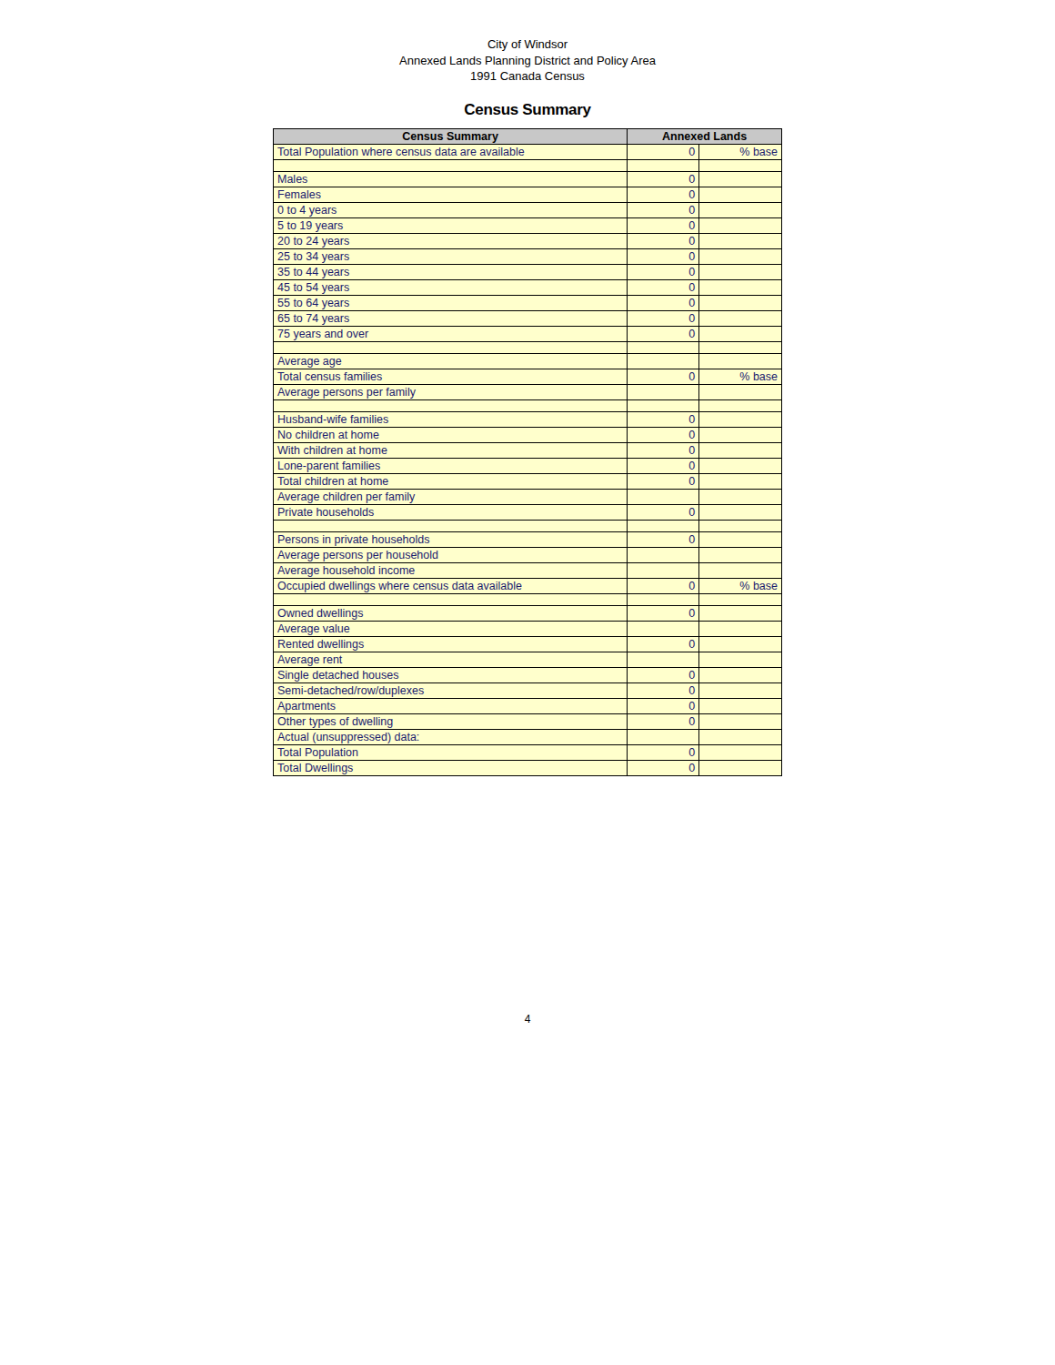City of Windsor Annexed Lands Planning District and Policy Area 1991 Canada Census
Census Summary
| Census Summary | Annexed Lands |
| --- | --- |
| Total Population where census data are available | 0 | % base |
| Males | 0 | |
| Females | 0 | |
| 0 to 4 years | 0 | |
| 5 to 19 years | 0 | |
| 20 to 24 years | 0 | |
| 25 to 34 years | 0 | |
| 35 to 44 years | 0 | |
| 45 to 54 years | 0 | |
| 55 to 64 years | 0 | |
| 65 to 74 years | 0 | |
| 75 years and over | 0 | |
| Average age | | |
| Total census families | 0 | % base |
| Average persons per family | | |
| Husband-wife families | 0 | |
| No children at home | 0 | |
| With children at home | 0 | |
| Lone-parent families | 0 | |
| Total children at home | 0 | |
| Average children per family | | |
| Private households | 0 | |
| Persons in private households | 0 | |
| Average persons per household | | |
| Average household income | | |
| Occupied dwellings where census data available | 0 | % base |
| Owned dwellings | 0 | |
| Average value | | |
| Rented dwellings | 0 | |
| Average rent | | |
| Single detached houses | 0 | |
| Semi-detached/row/duplexes | 0 | |
| Apartments | 0 | |
| Other types of dwelling | 0 | |
| Actual (unsuppressed) data: | | |
| Total Population | 0 | |
| Total Dwellings | 0 | |
4